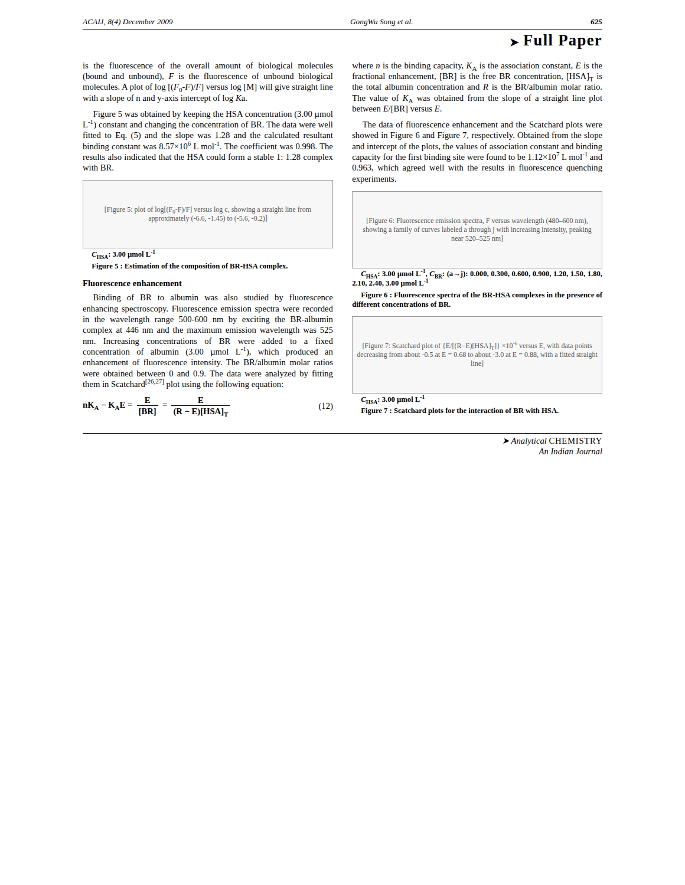ACAIJ, 8(4) December 2009
GongWu Song et al.
625
➤Full Paper
is the fluorescence of the overall amount of biological molecules (bound and unbound), F is the fluorescence of unbound biological molecules. A plot of log [(F0-F)/F] versus log [M] will give straight line with a slope of n and y-axis intercept of log Ka.
Figure 5 was obtained by keeping the HSA concentration (3.00 µmol L-1) constant and changing the concentration of BR. The data were well fitted to Eq. (5) and the slope was 1.28 and the calculated resultant binding constant was 8.57×106 L mol-1. The coefficient was 0.998. The results also indicated that the HSA could form a stable 1: 1.28 complex with BR.
[Figure 5: plot of log[(F0-F)/F] versus log c, showing a straight line from approximately (-6.6, -1.45) to (-5.6, -0.2)]
CHSA: 3.00 µmol L-1
Figure 5 : Estimation of the composition of BR-HSA complex.
Fluorescence enhancement
Binding of BR to albumin was also studied by fluorescence enhancing spectroscopy. Fluorescence emission spectra were recorded in the wavelength range 500-600 nm by exciting the BR-albumin complex at 446 nm and the maximum emission wavelength was 525 nm. Increasing concentrations of BR were added to a fixed concentration of albumin (3.00 µmol L-1), which produced an enhancement of fluorescence intensity. The BR/albumin molar ratios were obtained between 0 and 0.9. The data were analyzed by fitting them in Scatchard[26,27] plot using the following equation:
nKA − KAE = E[BR] = E(R − E)[HSA]T
(12)
where n is the binding capacity, KA is the association constant, E is the fractional enhancement, [BR] is the free BR concentration, [HSA]T is the total albumin concentration and R is the BR/albumin molar ratio. The value of KA was obtained from the slope of a straight line plot between E/[BR] versus E.
The data of fluorescence enhancement and the Scatchard plots were showed in Figure 6 and Figure 7, respectively. Obtained from the slope and intercept of the plots, the values of association constant and binding capacity for the first binding site were found to be 1.12×107 L mol-1 and 0.963, which agreed well with the results in fluorescence quenching experiments.
[Figure 6: Fluorescence emission spectra, F versus wavelength (480–600 nm), showing a family of curves labeled a through j with increasing intensity, peaking near 520–525 nm]
CHSA: 3.00 µmol L-1, CBR: (a→j): 0.000, 0.300, 0.600, 0.900, 1.20, 1.50, 1.80, 2.10, 2.40, 3.00 µmol L-1
Figure 6 : Fluorescence spectra of the BR-HSA complexes in the presence of different concentrations of BR.
[Figure 7: Scatchard plot of {E/[(R−E)[HSA]T]} ×10-6 versus E, with data points decreasing from about -0.5 at E = 0.68 to about -3.0 at E = 0.88, with a fitted straight line]
CHSA: 3.00 µmol L-1
Figure 7 : Scatchard plots for the interaction of BR with HSA.
➤ Analytical CHEMISTRY
An Indian Journal